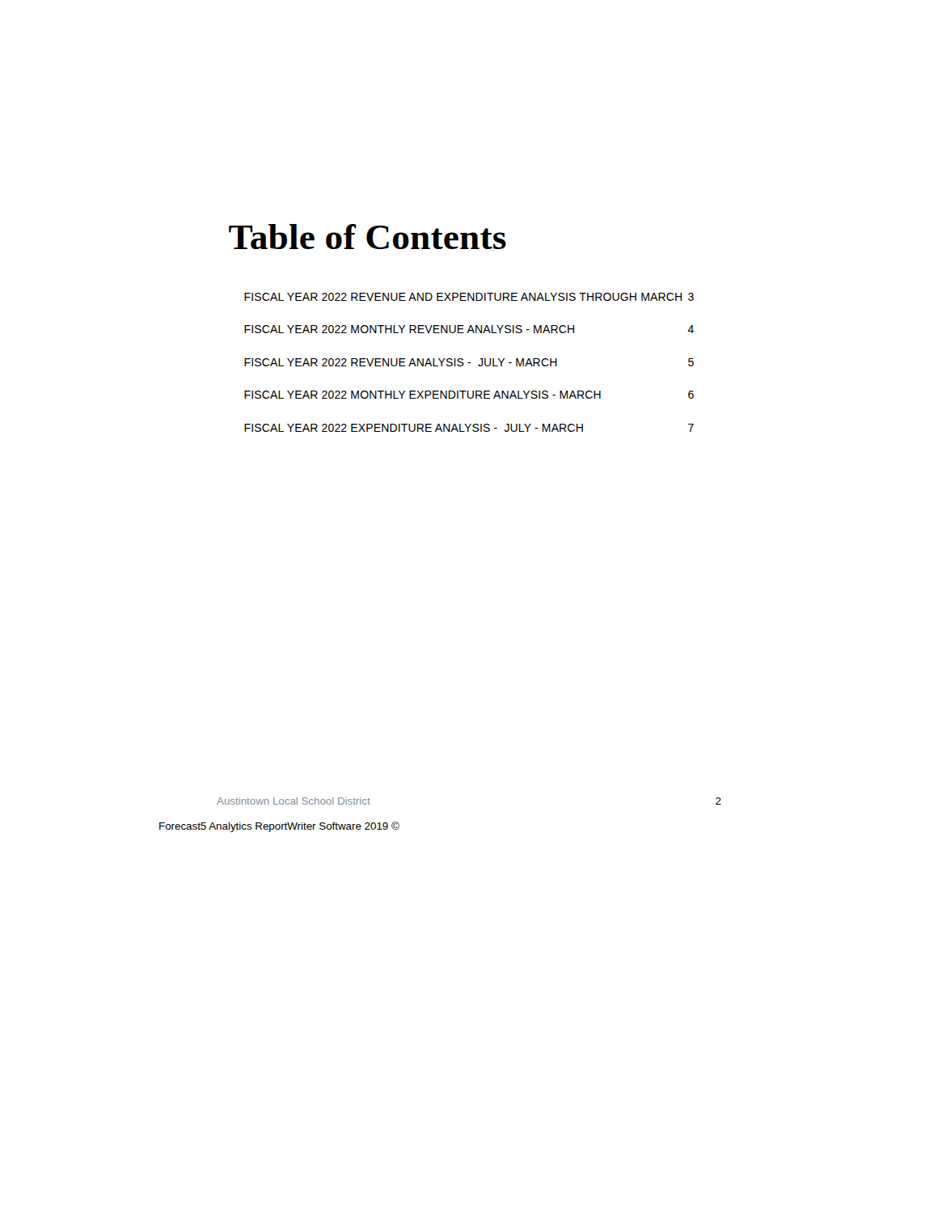Table of Contents
FISCAL YEAR 2022 REVENUE AND EXPENDITURE ANALYSIS THROUGH MARCH 3
FISCAL YEAR 2022 MONTHLY REVENUE ANALYSIS - MARCH 4
FISCAL YEAR 2022 REVENUE ANALYSIS - JULY - MARCH 5
FISCAL YEAR 2022 MONTHLY EXPENDITURE ANALYSIS - MARCH 6
FISCAL YEAR 2022 EXPENDITURE ANALYSIS - JULY - MARCH 7
Austintown Local School District 2
Forecast5 Analytics ReportWriter Software 2019 ©